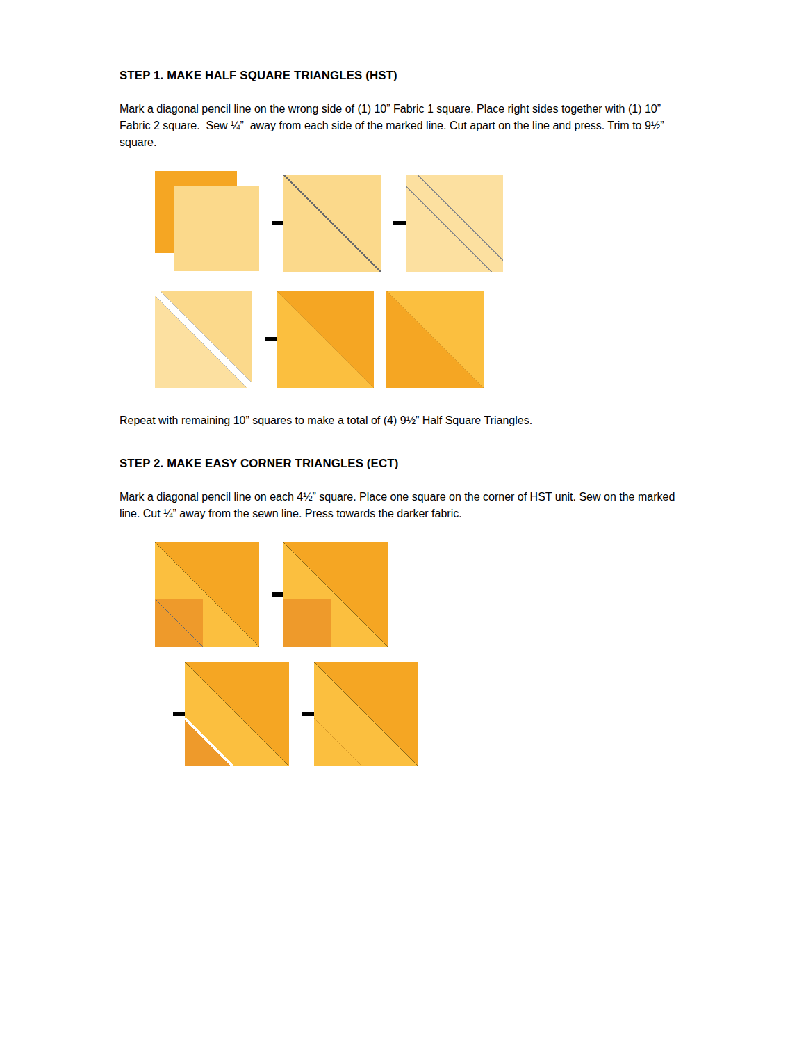STEP 1. MAKE HALF SQUARE TRIANGLES (HST)
Mark a diagonal pencil line on the wrong side of (1) 10” Fabric 1 square. Place right sides together with (1) 10” Fabric 2 square. Sew ¼” away from each side of the marked line. Cut apart on the line and press. Trim to 9½” square.
Repeat with remaining 10” squares to make a total of (4) 9½” Half Square Triangles.
STEP 2. MAKE EASY CORNER TRIANGLES (ECT)
Mark a diagonal pencil line on each 4½” square. Place one square on the corner of HST unit. Sew on the marked line. Cut ¼” away from the sewn line. Press towards the darker fabric.